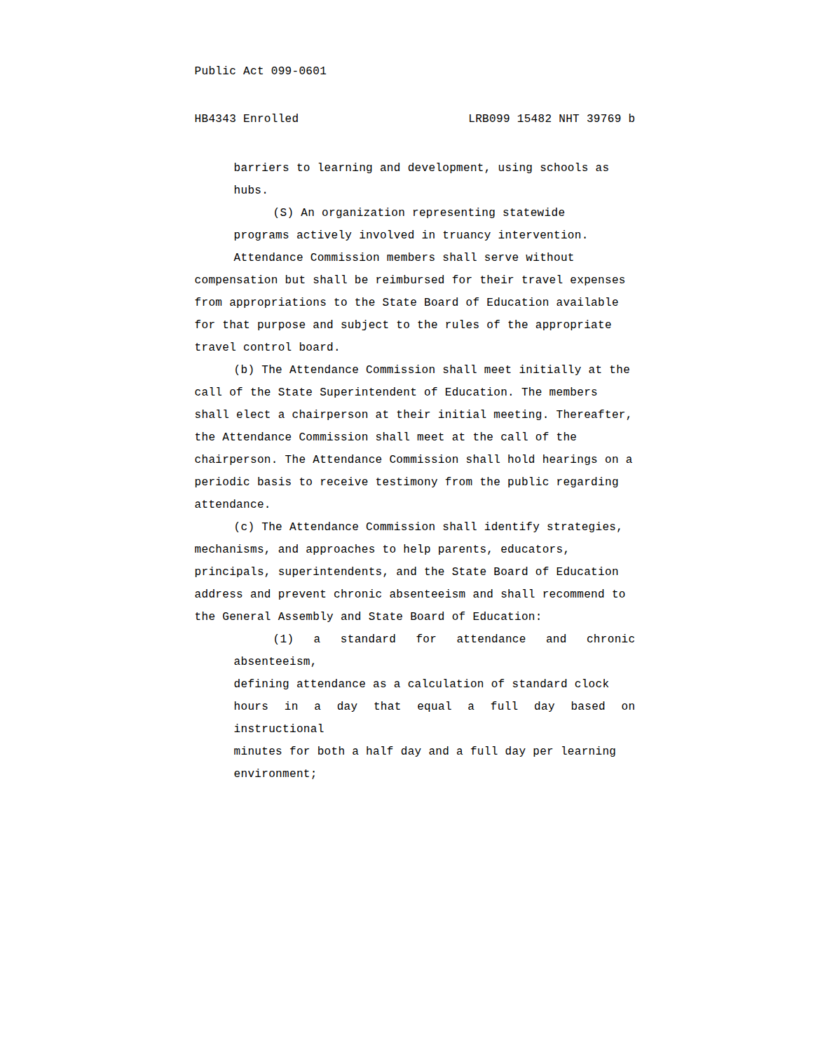Public Act 099-0601
HB4343 Enrolled LRB099 15482 NHT 39769 b
barriers to learning and development, using schools as
hubs.
(S) An organization representing statewide
programs actively involved in truancy intervention.
Attendance Commission members shall serve without
compensation but shall be reimbursed for their travel expenses
from appropriations to the State Board of Education available
for that purpose and subject to the rules of the appropriate
travel control board.
(b) The Attendance Commission shall meet initially at the
call of the State Superintendent of Education. The members
shall elect a chairperson at their initial meeting. Thereafter,
the Attendance Commission shall meet at the call of the
chairperson. The Attendance Commission shall hold hearings on a
periodic basis to receive testimony from the public regarding
attendance.
(c) The Attendance Commission shall identify strategies,
mechanisms, and approaches to help parents, educators,
principals, superintendents, and the State Board of Education
address and prevent chronic absenteeism and shall recommend to
the General Assembly and State Board of Education:
(1) a standard for attendance and chronic absenteeism,
defining attendance as a calculation of standard clock
hours in a day that equal a full day based on instructional
minutes for both a half day and a full day per learning
environment;